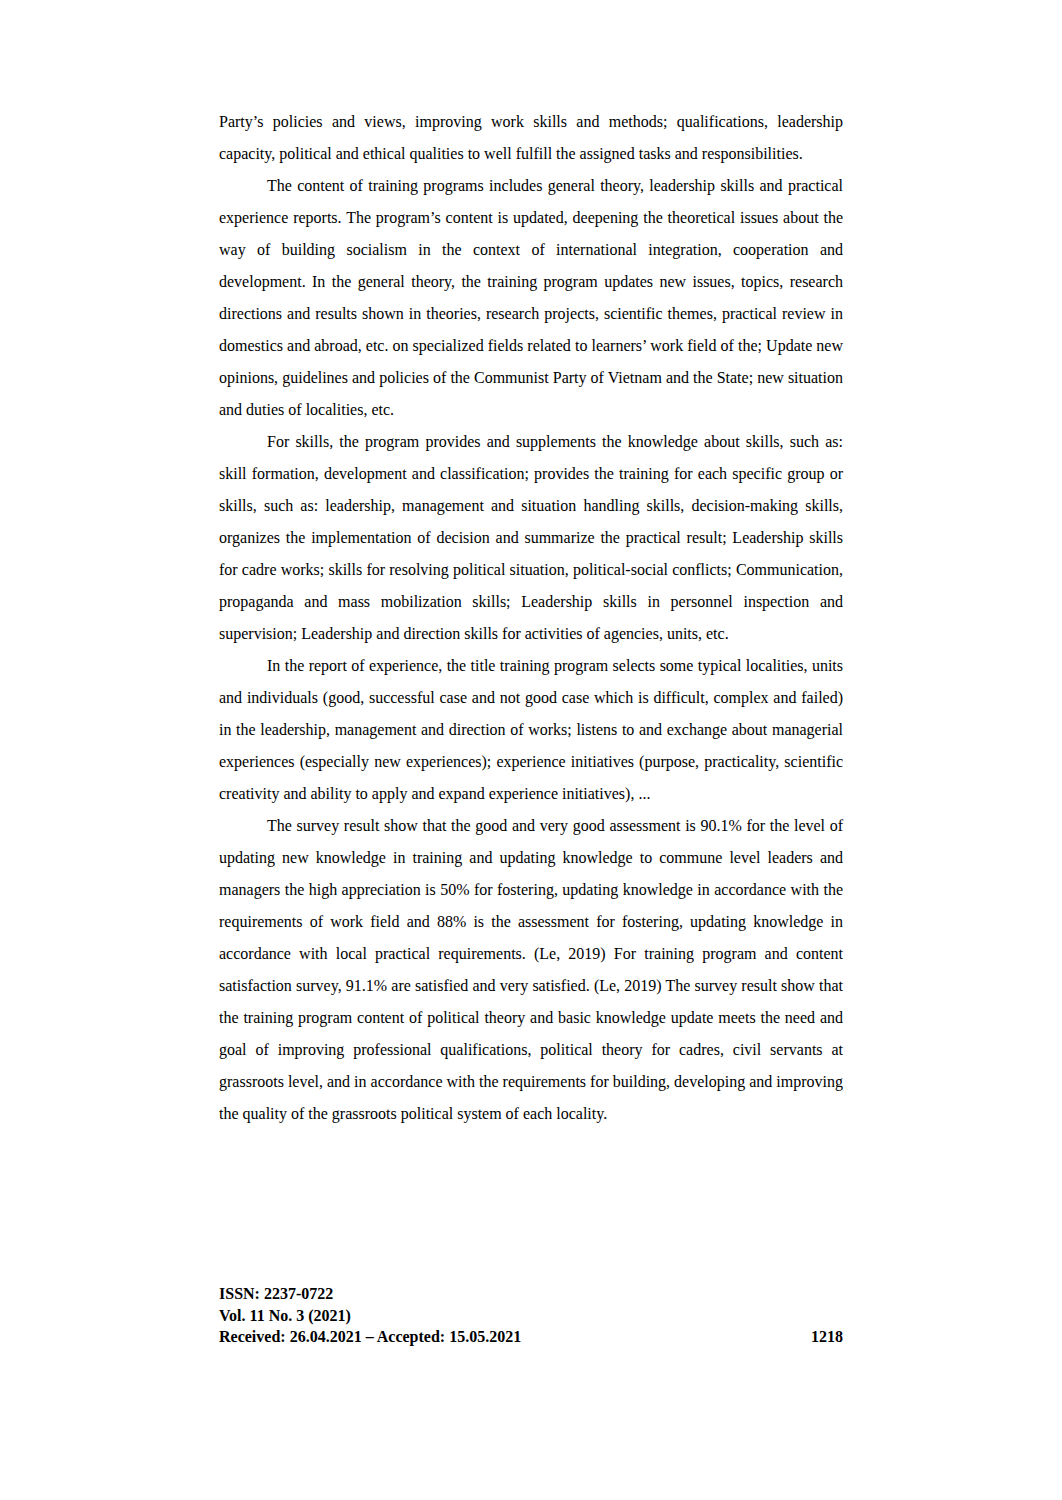Party’s policies and views, improving work skills and methods; qualifications, leadership capacity, political and ethical qualities to well fulfill the assigned tasks and responsibilities.
The content of training programs includes general theory, leadership skills and practical experience reports. The program’s content is updated, deepening the theoretical issues about the way of building socialism in the context of international integration, cooperation and development. In the general theory, the training program updates new issues, topics, research directions and results shown in theories, research projects, scientific themes, practical review in domestics and abroad, etc. on specialized fields related to learners’ work field of the; Update new opinions, guidelines and policies of the Communist Party of Vietnam and the State; new situation and duties of localities, etc.
For skills, the program provides and supplements the knowledge about skills, such as: skill formation, development and classification; provides the training for each specific group or skills, such as: leadership, management and situation handling skills, decision-making skills, organizes the implementation of decision and summarize the practical result; Leadership skills for cadre works; skills for resolving political situation, political-social conflicts; Communication, propaganda and mass mobilization skills; Leadership skills in personnel inspection and supervision; Leadership and direction skills for activities of agencies, units, etc.
In the report of experience, the title training program selects some typical localities, units and individuals (good, successful case and not good case which is difficult, complex and failed) in the leadership, management and direction of works; listens to and exchange about managerial experiences (especially new experiences); experience initiatives (purpose, practicality, scientific creativity and ability to apply and expand experience initiatives), ...
The survey result show that the good and very good assessment is 90.1% for the level of updating new knowledge in training and updating knowledge to commune level leaders and managers the high appreciation is 50% for fostering, updating knowledge in accordance with the requirements of work field and 88% is the assessment for fostering, updating knowledge in accordance with local practical requirements. (Le, 2019) For training program and content satisfaction survey, 91.1% are satisfied and very satisfied. (Le, 2019) The survey result show that the training program content of political theory and basic knowledge update meets the need and goal of improving professional qualifications, political theory for cadres, civil servants at grassroots level, and in accordance with the requirements for building, developing and improving the quality of the grassroots political system of each locality.
ISSN: 2237-0722
Vol. 11 No. 3 (2021)
Received: 26.04.2021 – Accepted: 15.05.2021
1218